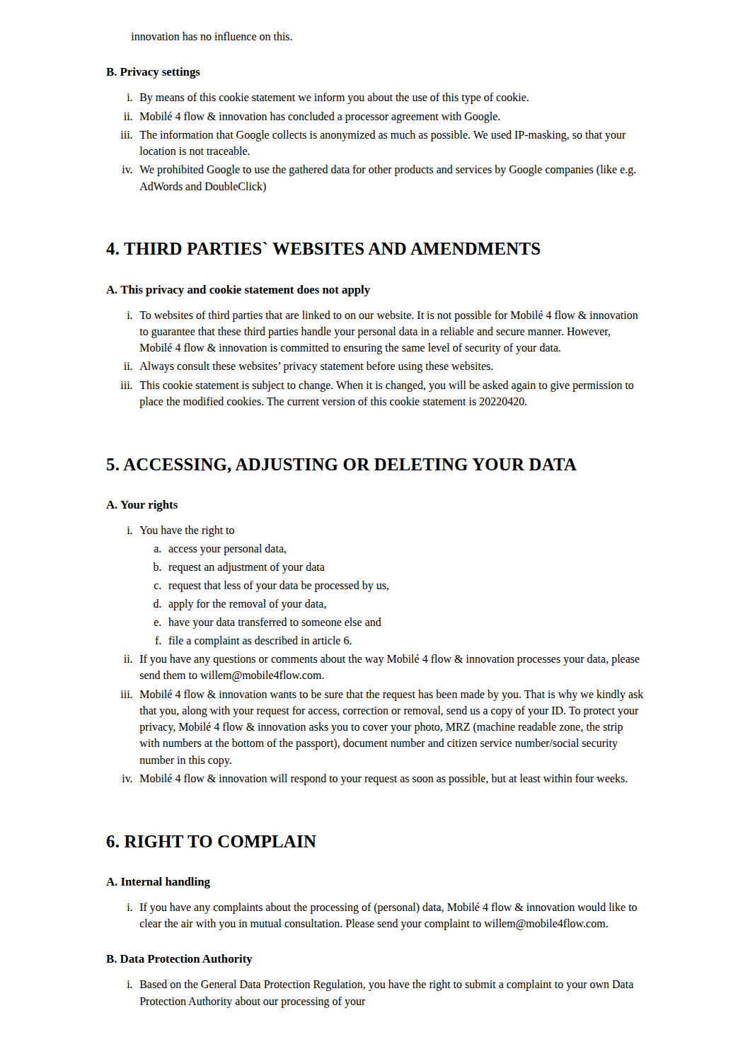innovation has no influence on this.
B. Privacy settings
By means of this cookie statement we inform you about the use of this type of cookie.
Mobilé 4 flow & innovation has concluded a processor agreement with Google.
The information that Google collects is anonymized as much as possible. We used IP-masking, so that your location is not traceable.
We prohibited Google to use the gathered data for other products and services by Google companies (like e.g. AdWords and DoubleClick)
4. THIRD PARTIES` WEBSITES AND AMENDMENTS
A. This privacy and cookie statement does not apply
To websites of third parties that are linked to on our website. It is not possible for Mobilé 4 flow & innovation to guarantee that these third parties handle your personal data in a reliable and secure manner. However, Mobilé 4 flow & innovation is committed to ensuring the same level of security of your data.
Always consult these websites’ privacy statement before using these websites.
This cookie statement is subject to change. When it is changed, you will be asked again to give permission to place the modified cookies. The current version of this cookie statement is 20220420.
5. ACCESSING, ADJUSTING OR DELETING YOUR DATA
A. Your rights
You have the right to
access your personal data,
request an adjustment of your data
request that less of your data be processed by us,
apply for the removal of your data,
have your data transferred to someone else and
file a complaint as described in article 6.
If you have any questions or comments about the way Mobilé 4 flow & innovation processes your data, please send them to willem@mobile4flow.com.
Mobilé 4 flow & innovation wants to be sure that the request has been made by you. That is why we kindly ask that you, along with your request for access, correction or removal, send us a copy of your ID. To protect your privacy, Mobilé 4 flow & innovation asks you to cover your photo, MRZ (machine readable zone, the strip with numbers at the bottom of the passport), document number and citizen service number/social security number in this copy.
Mobilé 4 flow & innovation will respond to your request as soon as possible, but at least within four weeks.
6. RIGHT TO COMPLAIN
A. Internal handling
If you have any complaints about the processing of (personal) data, Mobilé 4 flow & innovation would like to clear the air with you in mutual consultation. Please send your complaint to willem@mobile4flow.com.
B. Data Protection Authority
Based on the General Data Protection Regulation, you have the right to submit a complaint to your own Data Protection Authority about our processing of your